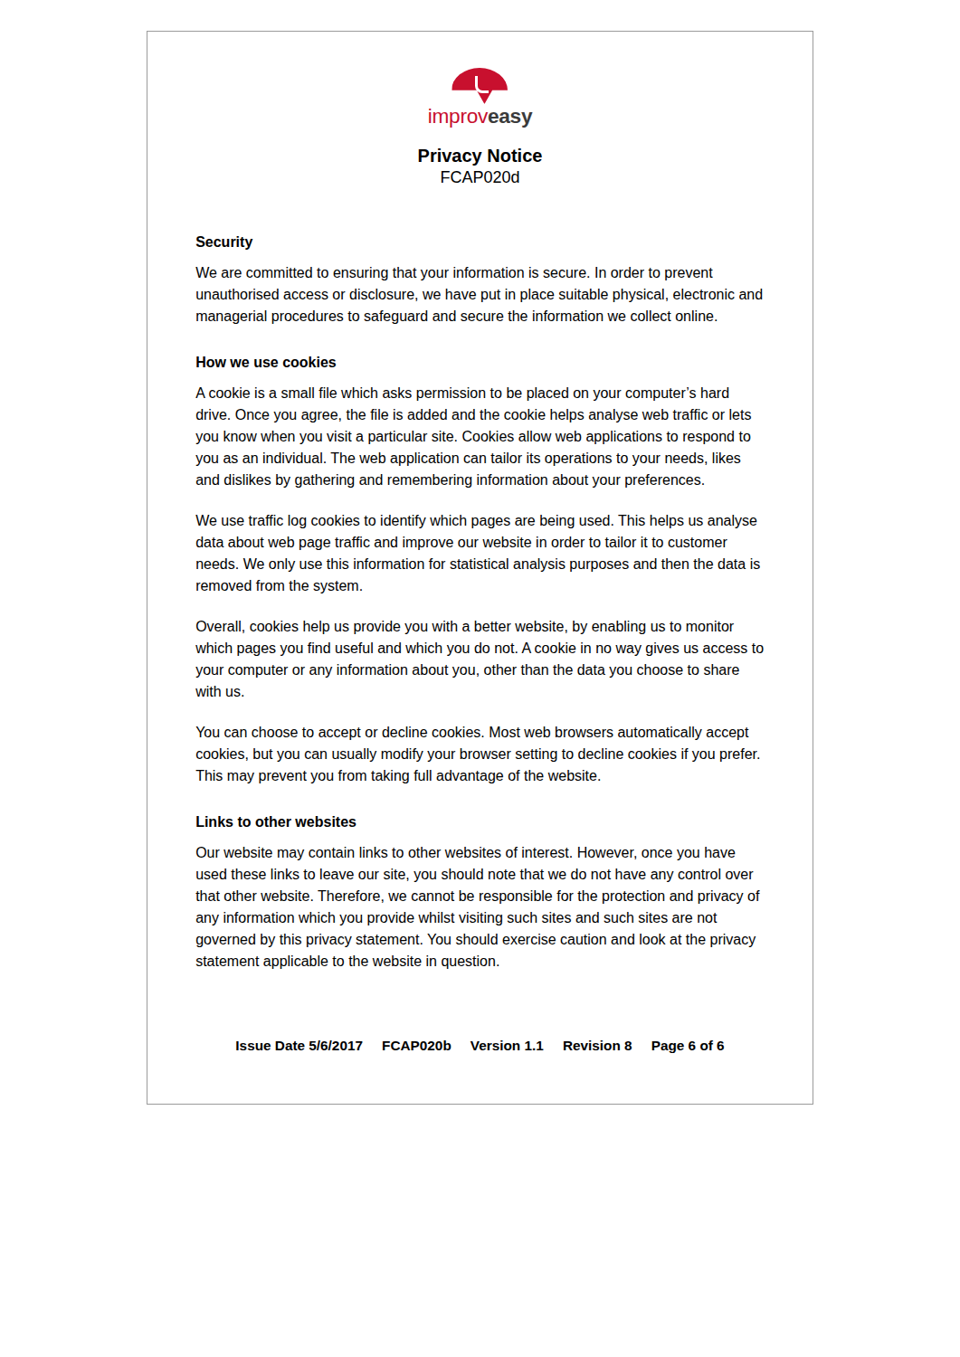improv easy
Privacy Notice
FCAP020d
Security
We are committed to ensuring that your information is secure. In order to prevent unauthorised access or disclosure, we have put in place suitable physical, electronic and managerial procedures to safeguard and secure the information we collect online.
How we use cookies
A cookie is a small file which asks permission to be placed on your computer’s hard drive. Once you agree, the file is added and the cookie helps analyse web traffic or lets you know when you visit a particular site. Cookies allow web applications to respond to you as an individual. The web application can tailor its operations to your needs, likes and dislikes by gathering and remembering information about your preferences.
We use traffic log cookies to identify which pages are being used. This helps us analyse data about web page traffic and improve our website in order to tailor it to customer needs. We only use this information for statistical analysis purposes and then the data is removed from the system.
Overall, cookies help us provide you with a better website, by enabling us to monitor which pages you find useful and which you do not. A cookie in no way gives us access to your computer or any information about you, other than the data you choose to share with us.
You can choose to accept or decline cookies. Most web browsers automatically accept cookies, but you can usually modify your browser setting to decline cookies if you prefer. This may prevent you from taking full advantage of the website.
Links to other websites
Our website may contain links to other websites of interest. However, once you have used these links to leave our site, you should note that we do not have any control over that other website. Therefore, we cannot be responsible for the protection and privacy of any information which you provide whilst visiting such sites and such sites are not governed by this privacy statement. You should exercise caution and look at the privacy statement applicable to the website in question.
Issue Date 5/6/2017 FCAP020b Version 1.1 Revision 8 Page 6 of 6